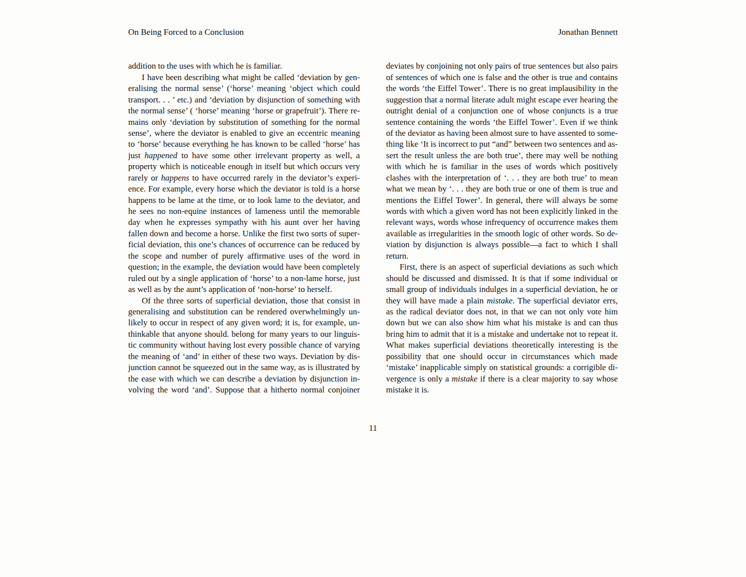On Being Forced to a Conclusion
Jonathan Bennett
addition to the uses with which he is familiar.
I have been describing what might be called ‘deviation by generalising the normal sense’ (‘horse’ meaning ‘object which could transport. . . ’ etc.) and ‘deviation by disjunction of something with the normal sense’ ( ‘horse’ meaning ‘horse or grapefruit’). There remains only ‘deviation by substitution of something for the normal sense’, where the deviator is enabled to give an eccentric meaning to ‘horse’ because everything he has known to be called ‘horse’ has just happened to have some other irrelevant property as well, a property which is noticeable enough in itself but which occurs very rarely or happens to have occurred rarely in the deviator’s experience. For example, every horse which the deviator is told is a horse happens to be lame at the time, or to look lame to the deviator, and he sees no non-equine instances of lameness until the memorable day when he expresses sympathy with his aunt over her having fallen down and become a horse. Unlike the first two sorts of superficial deviation, this one’s chances of occurrence can be reduced by the scope and number of purely affirmative uses of the word in question; in the example, the deviation would have been completely ruled out by a single application of ‘horse’ to a non-lame horse, just as well as by the aunt’s application of ‘non-horse’ to herself.
Of the three sorts of superficial deviation, those that consist in generalising and substitution can be rendered overwhelmingly unlikely to occur in respect of any given word; it is, for example, unthinkable that anyone should. belong for many years to our linguistic community without having lost every possible chance of varying the meaning of ‘and’ in either of these two ways. Deviation by disjunction cannot be squeezed out in the same way, as is illustrated by the ease with which we can describe a deviation by disjunction involving the word ‘and’. Suppose that a hitherto normal conjoiner deviates by conjoining not only pairs of true sentences but also pairs of sentences of which one is false and the other is true and contains the words ‘the Eiffel Tower’. There is no great implausibility in the suggestion that a normal literate adult might escape ever hearing the outright denial of a conjunction one of whose conjuncts is a true sentence containing the words ‘the Eiffel Tower’. Even if we think of the deviator as having been almost sure to have assented to something like ‘It is incorrect to put “and” between two sentences and assert the result unless the are both true’, there may well be nothing with which he is familiar in the uses of words which positively clashes with the interpretation of ‘. . . they are both true’ to mean what we mean by ‘. . . they are both true or one of them is true and mentions the Eiffel Tower’. In general, there will always be some words with which a given word has not been explicitly linked in the relevant ways, words whose infrequency of occurrence makes them available as irregularities in the smooth logic of other words. So deviation by disjunction is always possible—a fact to which I shall return.
First, there is an aspect of superficial deviations as such which should be discussed and dismissed. It is that if some individual or small group of individuals indulges in a superficial deviation, he or they will have made a plain mistake. The superficial deviator errs, as the radical deviator does not, in that we can not only vote him down but we can also show him what his mistake is and can thus bring him to admit that it is a mistake and undertake not to repeat it. What makes superficial deviations theoretically interesting is the possibility that one should occur in circumstances which made ‘mistake’ inapplicable simply on statistical grounds: a corrigible divergence is only a mistake if there is a clear majority to say whose mistake it is.
11